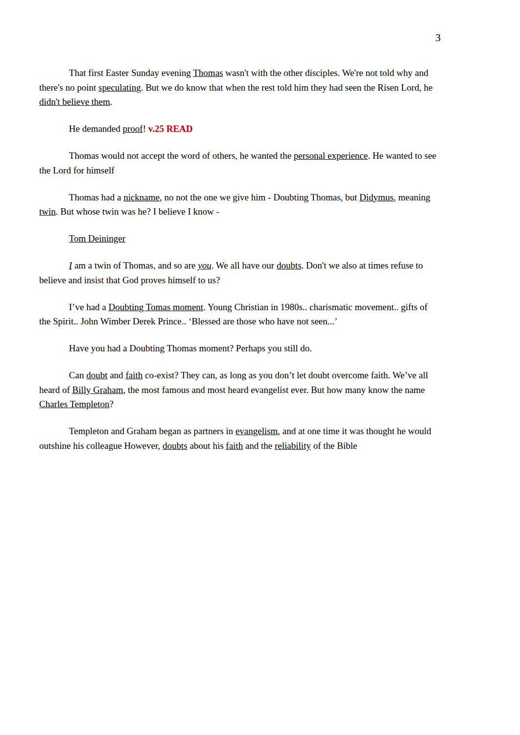3
That first Easter Sunday evening Thomas wasn't with the other disciples. We're not told why and there's no point speculating. But we do know that when the rest told him they had seen the Risen Lord, he didn't believe them.
He demanded proof! v.25 READ
Thomas would not accept the word of others, he wanted the personal experience. He wanted to see the Lord for himself
Thomas had a nickname, no not the one we give him - Doubting Thomas, but Didymus, meaning twin. But whose twin was he? I believe I know -
Tom Deininger
I am a twin of Thomas, and so are you. We all have our doubts. Don't we also at times refuse to believe and insist that God proves himself to us?
I’ve had a Doubting Tomas moment. Young Christian in 1980s.. charismatic movement.. gifts of the Spirit.. John Wimber Derek Prince.. ‘Blessed are those who have not seen...’
Have you had a Doubting Thomas moment? Perhaps you still do.
Can doubt and faith co-exist? They can, as long as you don’t let doubt overcome faith. We’ve all heard of Billy Graham, the most famous and most heard evangelist ever. But how many know the name Charles Templeton?
Templeton and Graham began as partners in evangelism, and at one time it was thought he would outshine his colleague However, doubts about his faith and the reliability of the Bible